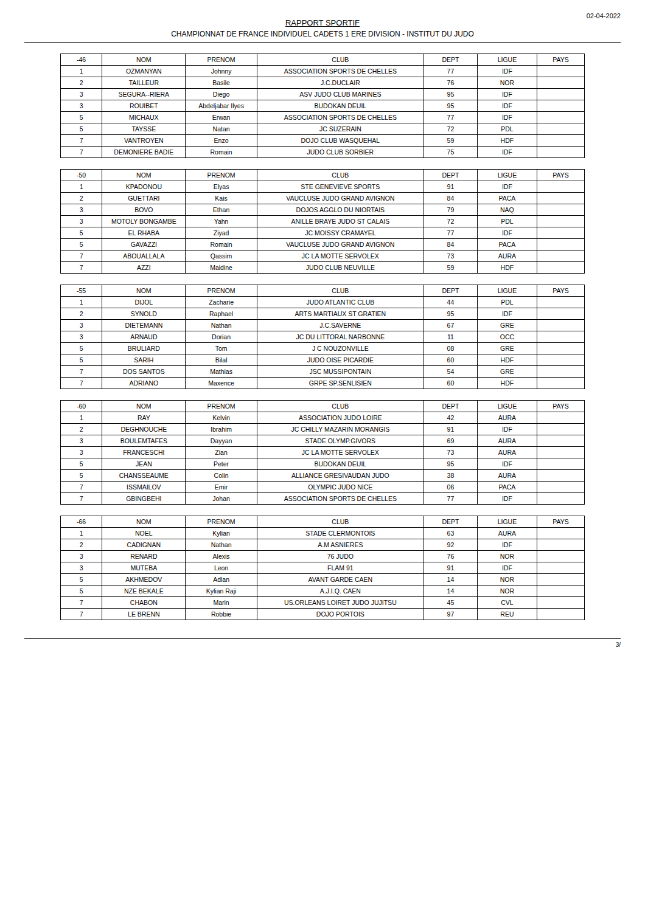02-04-2022
RAPPORT SPORTIF
CHAMPIONNAT DE FRANCE INDIVIDUEL CADETS 1 ERE DIVISION - INSTITUT DU JUDO
| -46 | NOM | PRENOM | CLUB | DEPT | LIGUE | PAYS |
| --- | --- | --- | --- | --- | --- | --- |
| 1 | OZMANYAN | Johnny | ASSOCIATION SPORTS DE CHELLES | 77 | IDF | |
| 2 | TAILLEUR | Basile | J.C.DUCLAIR | 76 | NOR | |
| 3 | SEGURA--RIERA | Diego | ASV JUDO CLUB MARINES | 95 | IDF | |
| 3 | ROUIBET | Abdeljabar Ilyes | BUDOKAN DEUIL | 95 | IDF | |
| 5 | MICHAUX | Erwan | ASSOCIATION SPORTS DE CHELLES | 77 | IDF | |
| 5 | TAYSSE | Natan | JC SUZERAIN | 72 | PDL | |
| 7 | VANTROYEN | Enzo | DOJO CLUB WASQUEHAL | 59 | HDF | |
| 7 | DEMONIERE BADIE | Romain | JUDO CLUB SORBIER | 75 | IDF | |
| -50 | NOM | PRENOM | CLUB | DEPT | LIGUE | PAYS |
| --- | --- | --- | --- | --- | --- | --- |
| 1 | KPADONOU | Elyas | STE GENEVIEVE SPORTS | 91 | IDF | |
| 2 | GUETTARI | Kais | VAUCLUSE JUDO GRAND AVIGNON | 84 | PACA | |
| 3 | BOVO | Ethan | DOJOS AGGLO DU NIORTAIS | 79 | NAQ | |
| 3 | MOTOLY BONGAMBE | Yahn | ANILLE BRAYE JUDO ST CALAIS | 72 | PDL | |
| 5 | EL RHABA | Ziyad | JC MOISSY CRAMAYEL | 77 | IDF | |
| 5 | GAVAZZI | Romain | VAUCLUSE JUDO GRAND AVIGNON | 84 | PACA | |
| 7 | ABOUALLALA | Qassim | JC LA MOTTE SERVOLEX | 73 | AURA | |
| 7 | AZZI | Maidine | JUDO CLUB NEUVILLE | 59 | HDF | |
| -55 | NOM | PRENOM | CLUB | DEPT | LIGUE | PAYS |
| --- | --- | --- | --- | --- | --- | --- |
| 1 | DIJOL | Zacharie | JUDO ATLANTIC CLUB | 44 | PDL | |
| 2 | SYNOLD | Raphael | ARTS MARTIAUX ST GRATIEN | 95 | IDF | |
| 3 | DIETEMANN | Nathan | J.C.SAVERNE | 67 | GRE | |
| 3 | ARNAUD | Dorian | JC DU LITTORAL NARBONNE | 11 | OCC | |
| 5 | BRULIARD | Tom | J C NOUZONVILLE | 08 | GRE | |
| 5 | SARIH | Bilal | JUDO OISE PICARDIE | 60 | HDF | |
| 7 | DOS SANTOS | Mathias | JSC MUSSIPONTAIN | 54 | GRE | |
| 7 | ADRIANO | Maxence | GRPE SP.SENLISIEN | 60 | HDF | |
| -60 | NOM | PRENOM | CLUB | DEPT | LIGUE | PAYS |
| --- | --- | --- | --- | --- | --- | --- |
| 1 | RAY | Kelvin | ASSOCIATION JUDO LOIRE | 42 | AURA | |
| 2 | DEGHNOUCHE | Ibrahim | JC CHILLY MAZARIN MORANGIS | 91 | IDF | |
| 3 | BOULEMTAFES | Dayyan | STADE OLYMP.GIVORS | 69 | AURA | |
| 3 | FRANCESCHI | Zian | JC LA MOTTE SERVOLEX | 73 | AURA | |
| 5 | JEAN | Peter | BUDOKAN DEUIL | 95 | IDF | |
| 5 | CHANSSEAUME | Colin | ALLIANCE GRESIVAUDAN JUDO | 38 | AURA | |
| 7 | ISSMAILOV | Emir | OLYMPIC JUDO NICE | 06 | PACA | |
| 7 | GBINGBEHI | Johan | ASSOCIATION SPORTS DE CHELLES | 77 | IDF | |
| -66 | NOM | PRENOM | CLUB | DEPT | LIGUE | PAYS |
| --- | --- | --- | --- | --- | --- | --- |
| 1 | NOEL | Kylian | STADE CLERMONTOIS | 63 | AURA | |
| 2 | CADIGNAN | Nathan | A.M ASNIERES | 92 | IDF | |
| 3 | RENARD | Alexis | 76 JUDO | 76 | NOR | |
| 3 | MUTEBA | Leon | FLAM 91 | 91 | IDF | |
| 5 | AKHMEDOV | Adlan | AVANT GARDE CAEN | 14 | NOR | |
| 5 | NZE BEKALE | Kylian Raji | A.J.I.Q. CAEN | 14 | NOR | |
| 7 | CHABON | Marin | US.ORLEANS LOIRET JUDO JUJITSU | 45 | CVL | |
| 7 | LE BRENN | Robbie | DOJO PORTOIS | 97 | REU | |
3/